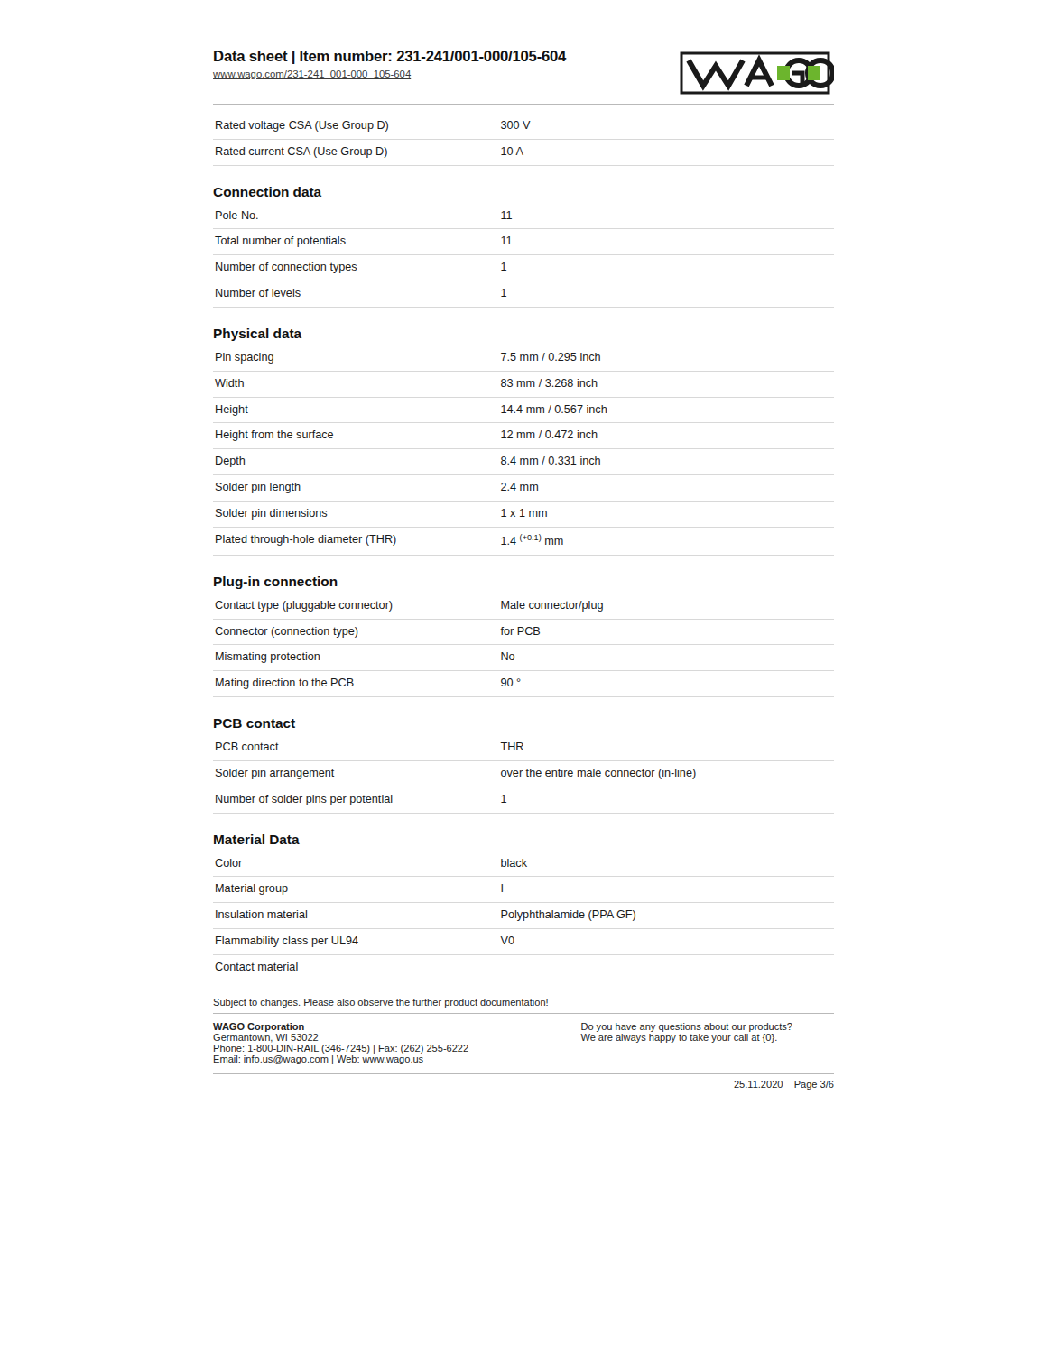Data sheet | Item number: 231-241/001-000/105-604
www.wago.com/231-241_001-000_105-604
WAGO
| Rated voltage CSA (Use Group D) | 300 V |
| Rated current CSA (Use Group D) | 10 A |
Connection data
| Pole No. | 11 |
| Total number of potentials | 11 |
| Number of connection types | 1 |
| Number of levels | 1 |
Physical data
| Pin spacing | 7.5 mm / 0.295 inch |
| Width | 83 mm / 3.268 inch |
| Height | 14.4 mm / 0.567 inch |
| Height from the surface | 12 mm / 0.472 inch |
| Depth | 8.4 mm / 0.331 inch |
| Solder pin length | 2.4 mm |
| Solder pin dimensions | 1 x 1 mm |
| Plated through-hole diameter (THR) | 1.4 (+0.1) mm |
Plug-in connection
| Contact type (pluggable connector) | Male connector/plug |
| Connector (connection type) | for PCB |
| Mismating protection | No |
| Mating direction to the PCB | 90 ° |
PCB contact
| PCB contact | THR |
| Solder pin arrangement | over the entire male connector (in-line) |
| Number of solder pins per potential | 1 |
Material Data
| Color | black |
| Material group | I |
| Insulation material | Polyphthalamide (PPA GF) |
| Flammability class per UL94 | V0 |
| Contact material | |
Subject to changes. Please also observe the further product documentation!
WAGO Corporation
Germantown, WI 53022
Phone: 1-800-DIN-RAIL (346-7245) | Fax: (262) 255-6222
Email: info.us@wago.com | Web: www.wago.us
Do you have any questions about our products?
We are always happy to take your call at {0}.
25.11.2020 Page 3/6